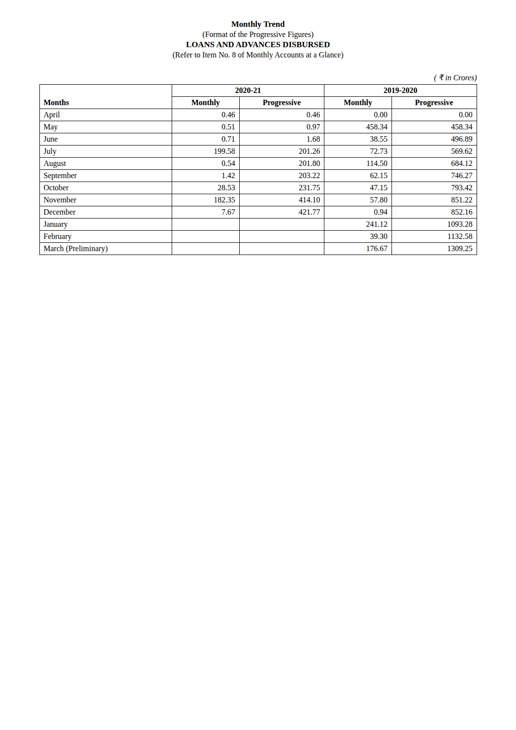Monthly Trend
(Format of the Progressive Figures)
LOANS AND ADVANCES DISBURSED
(Refer to Item No. 8 of Monthly Accounts at a Glance)
( ₹ in Crores)
| Months | 2020-21 | 2019-2020 |
| --- | --- | --- |
| Monthly | Progressive | Monthly | Progressive |
| April | 0.46 | 0.46 | 0.00 | 0.00 |
| May | 0.51 | 0.97 | 458.34 | 458.34 |
| June | 0.71 | 1.68 | 38.55 | 496.89 |
| July | 199.58 | 201.26 | 72.73 | 569.62 |
| August | 0.54 | 201.80 | 114.50 | 684.12 |
| September | 1.42 | 203.22 | 62.15 | 746.27 |
| October | 28.53 | 231.75 | 47.15 | 793.42 |
| November | 182.35 | 414.10 | 57.80 | 851.22 |
| December | 7.67 | 421.77 | 0.94 | 852.16 |
| January | | | 241.12 | 1093.28 |
| February | | | 39.30 | 1132.58 |
| March (Preliminary) | | | 176.67 | 1309.25 |